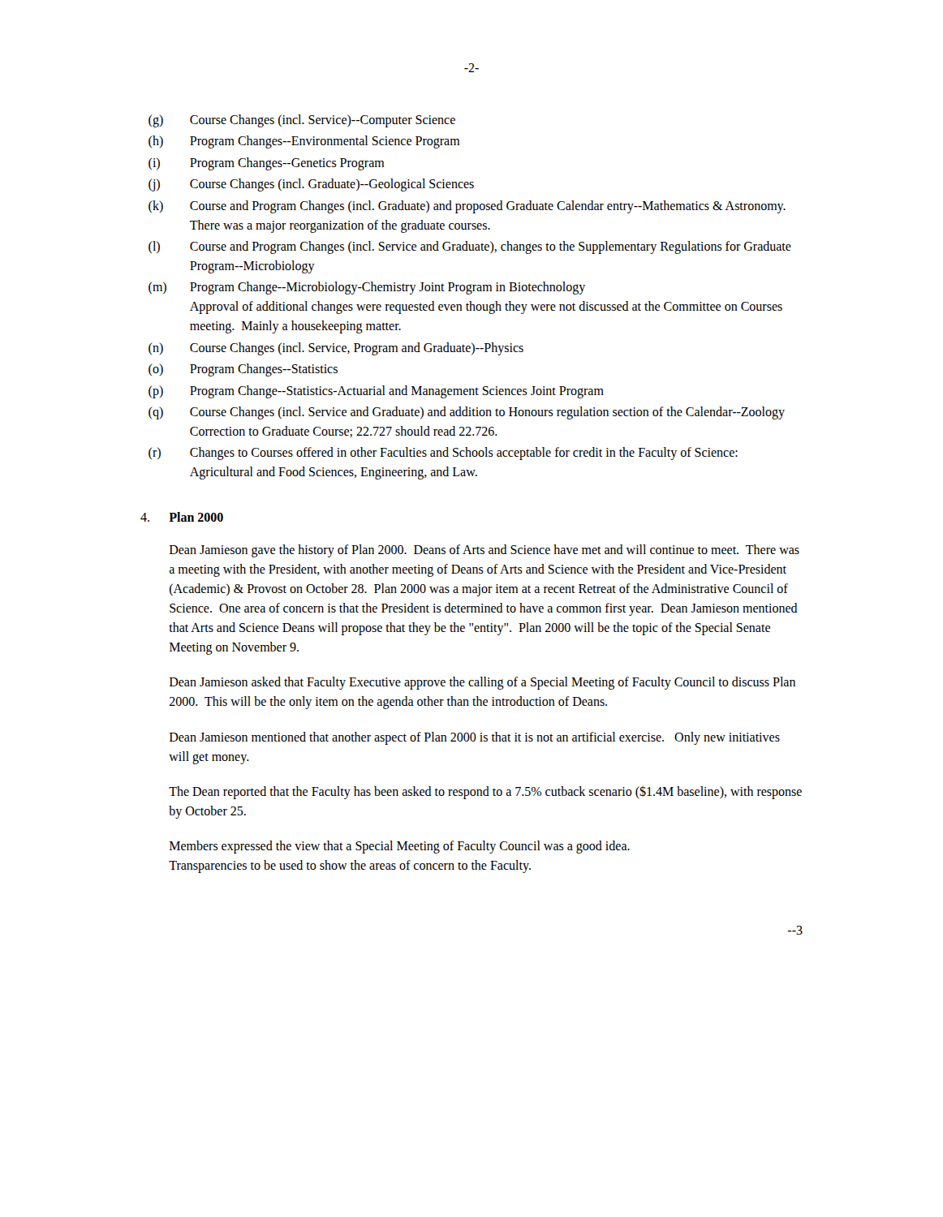-2-
(g) Course Changes (incl. Service)--Computer Science
(h) Program Changes--Environmental Science Program
(i) Program Changes--Genetics Program
(j) Course Changes (incl. Graduate)--Geological Sciences
(k) Course and Program Changes (incl. Graduate) and proposed Graduate Calendar entry--Mathematics & Astronomy. There was a major reorganization of the graduate courses.
(l) Course and Program Changes (incl. Service and Graduate), changes to the Supplementary Regulations for Graduate Program--Microbiology
(m) Program Change--Microbiology-Chemistry Joint Program in Biotechnology Approval of additional changes were requested even though they were not discussed at the Committee on Courses meeting. Mainly a housekeeping matter.
(n) Course Changes (incl. Service, Program and Graduate)--Physics
(o) Program Changes--Statistics
(p) Program Change--Statistics-Actuarial and Management Sciences Joint Program
(q) Course Changes (incl. Service and Graduate) and addition to Honours regulation section of the Calendar--Zoology Correction to Graduate Course; 22.727 should read 22.726.
(r) Changes to Courses offered in other Faculties and Schools acceptable for credit in the Faculty of Science: Agricultural and Food Sciences, Engineering, and Law.
4. Plan 2000
Dean Jamieson gave the history of Plan 2000. Deans of Arts and Science have met and will continue to meet. There was a meeting with the President, with another meeting of Deans of Arts and Science with the President and Vice-President (Academic) & Provost on October 28. Plan 2000 was a major item at a recent Retreat of the Administrative Council of Science. One area of concern is that the President is determined to have a common first year. Dean Jamieson mentioned that Arts and Science Deans will propose that they be the "entity". Plan 2000 will be the topic of the Special Senate Meeting on November 9.
Dean Jamieson asked that Faculty Executive approve the calling of a Special Meeting of Faculty Council to discuss Plan 2000. This will be the only item on the agenda other than the introduction of Deans.
Dean Jamieson mentioned that another aspect of Plan 2000 is that it is not an artificial exercise. Only new initiatives will get money.
The Dean reported that the Faculty has been asked to respond to a 7.5% cutback scenario ($1.4M baseline), with response by October 25.
Members expressed the view that a Special Meeting of Faculty Council was a good idea.
Transparencies to be used to show the areas of concern to the Faculty.
--3